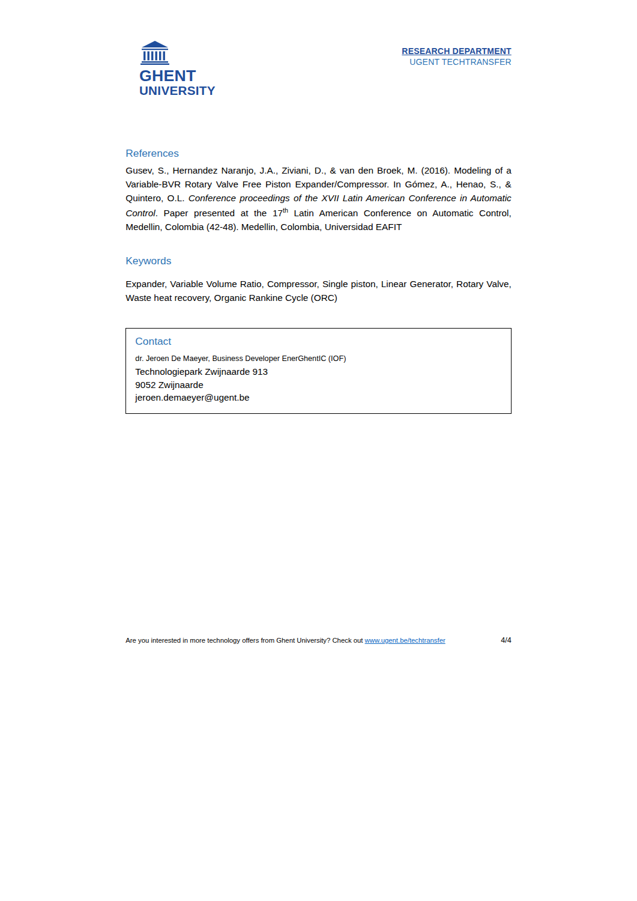GHENT UNIVERSITY
RESEARCH DEPARTMENT
UGENT TECHTRANSFER
References
Gusev, S., Hernandez Naranjo, J.A., Ziviani, D., & van den Broek, M. (2016). Modeling of a Variable-BVR Rotary Valve Free Piston Expander/Compressor. In Gómez, A., Henao, S., & Quintero, O.L. Conference proceedings of the XVII Latin American Conference in Automatic Control. Paper presented at the 17th Latin American Conference on Automatic Control, Medellin, Colombia (42-48). Medellin, Colombia, Universidad EAFIT
Keywords
Expander, Variable Volume Ratio, Compressor, Single piston, Linear Generator, Rotary Valve, Waste heat recovery, Organic Rankine Cycle (ORC)
Contact
dr. Jeroen De Maeyer, Business Developer EnerGhentIC (IOF)
Technologiepark Zwijnaarde 913
9052 Zwijnaarde
jeroen.demaeyer@ugent.be
Are you interested in more technology offers from Ghent University? Check out www.ugent.be/techtransfer
4/4